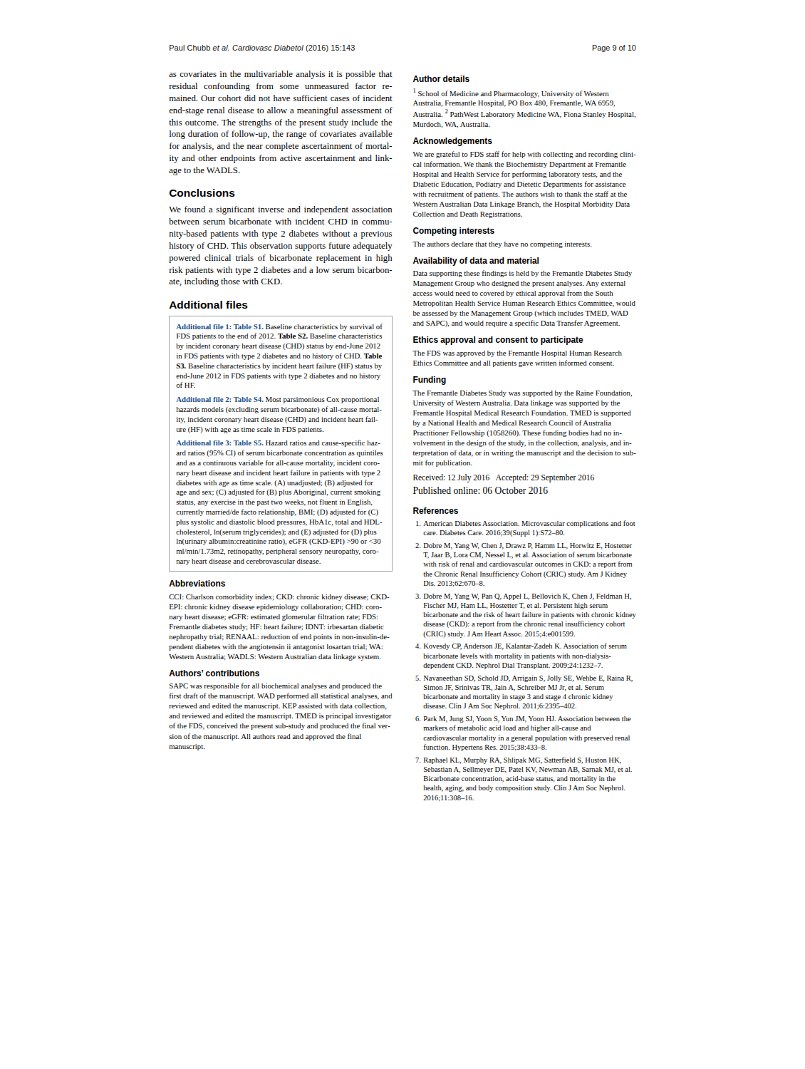Paul Chubb et al. Cardiovasc Diabetol (2016) 15:143
Page 9 of 10
as covariates in the multivariable analysis it is possible that residual confounding from some unmeasured factor remained. Our cohort did not have sufficient cases of incident end-stage renal disease to allow a meaningful assessment of this outcome. The strengths of the present study include the long duration of follow-up, the range of covariates available for analysis, and the near complete ascertainment of mortality and other endpoints from active ascertainment and linkage to the WADLS.
Conclusions
We found a significant inverse and independent association between serum bicarbonate with incident CHD in community-based patients with type 2 diabetes without a previous history of CHD. This observation supports future adequately powered clinical trials of bicarbonate replacement in high risk patients with type 2 diabetes and a low serum bicarbonate, including those with CKD.
Additional files
Additional file 1: Table S1. Baseline characteristics by survival of FDS patients to the end of 2012. Table S2. Baseline characteristics by incident coronary heart disease (CHD) status by end-June 2012 in FDS patients with type 2 diabetes and no history of CHD. Table S3. Baseline characteristics by incident heart failure (HF) status by end-June 2012 in FDS patients with type 2 diabetes and no history of HF.
Additional file 2: Table S4. Most parsimonious Cox proportional hazards models (excluding serum bicarbonate) of all-cause mortality, incident coronary heart disease (CHD) and incident heart failure (HF) with age as time scale in FDS patients.
Additional file 3: Table S5. Hazard ratios and cause-specific hazard ratios (95% CI) of serum bicarbonate concentration as quintiles and as a continuous variable for all-cause mortality, incident coronary heart disease and incident heart failure in patients with type 2 diabetes with age as time scale. (A) unadjusted; (B) adjusted for age and sex; (C) adjusted for (B) plus Aboriginal, current smoking status, any exercise in the past two weeks, not fluent in English, currently married/de facto relationship, BMI; (D) adjusted for (C) plus systolic and diastolic blood pressures, HbA1c, total and HDL-cholesterol, ln(serum triglycerides); and (E) adjusted for (D) plus ln(urinary albumin:creatinine ratio), eGFR (CKD-EPI) >90 or <30 ml/min/1.73m2, retinopathy, peripheral sensory neuropathy, coronary heart disease and cerebrovascular disease.
Abbreviations
CCI: Charlson comorbidity index; CKD: chronic kidney disease; CKD-EPI: chronic kidney disease epidemiology collaboration; CHD: coronary heart disease; eGFR: estimated glomerular filtration rate; FDS: Fremantle diabetes study; HF: heart failure; IDNT: irbesartan diabetic nephropathy trial; RENAAL: reduction of end points in non-insulin-dependent diabetes with the angiotensin ii antagonist losartan trial; WA: Western Australia; WADLS: Western Australian data linkage system.
Authors’ contributions
SAPC was responsible for all biochemical analyses and produced the first draft of the manuscript. WAD performed all statistical analyses, and reviewed and edited the manuscript. KEP assisted with data collection, and reviewed and edited the manuscript. TMED is principal investigator of the FDS, conceived the present sub-study and produced the final version of the manuscript. All authors read and approved the final manuscript.
Author details
1 School of Medicine and Pharmacology, University of Western Australia, Fremantle Hospital, PO Box 480, Fremantle, WA 6959, Australia. 2 PathWest Laboratory Medicine WA, Fiona Stanley Hospital, Murdoch, WA, Australia.
Acknowledgements
We are grateful to FDS staff for help with collecting and recording clinical information. We thank the Biochemistry Department at Fremantle Hospital and Health Service for performing laboratory tests, and the Diabetic Education, Podiatry and Dietetic Departments for assistance with recruitment of patients. The authors wish to thank the staff at the Western Australian Data Linkage Branch, the Hospital Morbidity Data Collection and Death Registrations.
Competing interests
The authors declare that they have no competing interests.
Availability of data and material
Data supporting these findings is held by the Fremantle Diabetes Study Management Group who designed the present analyses. Any external access would need to covered by ethical approval from the South Metropolitan Health Service Human Research Ethics Committee, would be assessed by the Management Group (which includes TMED, WAD and SAPC), and would require a specific Data Transfer Agreement.
Ethics approval and consent to participate
The FDS was approved by the Fremantle Hospital Human Research Ethics Committee and all patients gave written informed consent.
Funding
The Fremantle Diabetes Study was supported by the Raine Foundation, University of Western Australia. Data linkage was supported by the Fremantle Hospital Medical Research Foundation. TMED is supported by a National Health and Medical Research Council of Australia Practitioner Fellowship (1058260). These funding bodies had no involvement in the design of the study, in the collection, analysis, and interpretation of data, or in writing the manuscript and the decision to submit for publication.
Received: 12 July 2016 Accepted: 29 September 2016
Published online: 06 October 2016
References
American Diabetes Association. Microvascular complications and foot care. Diabetes Care. 2016;39(Suppl 1):S72–80.
Dobre M, Yang W, Chen J, Drawz P, Hamm LL, Horwitz E, Hostetter T, Jaar B, Lora CM, Nessel L, et al. Association of serum bicarbonate with risk of renal and cardiovascular outcomes in CKD: a report from the Chronic Renal Insufficiency Cohort (CRIC) study. Am J Kidney Dis. 2013;62:670–8.
Dobre M, Yang W, Pan Q, Appel L, Bellovich K, Chen J, Feldman H, Fischer MJ, Ham LL, Hostetter T, et al. Persistent high serum bicarbonate and the risk of heart failure in patients with chronic kidney disease (CKD): a report from the chronic renal insufficiency cohort (CRIC) study. J Am Heart Assoc. 2015;4:e001599.
Kovesdy CP, Anderson JE, Kalantar-Zadeh K. Association of serum bicarbonate levels with mortality in patients with non-dialysis-dependent CKD. Nephrol Dial Transplant. 2009;24:1232–7.
Navaneethan SD, Schold JD, Arrigain S, Jolly SE, Wehbe E, Raina R, Simon JF, Srinivas TR, Jain A, Schreiber MJ Jr, et al. Serum bicarbonate and mortality in stage 3 and stage 4 chronic kidney disease. Clin J Am Soc Nephrol. 2011;6:2395–402.
Park M, Jung SJ, Yoon S, Yun JM, Yoon HJ. Association between the markers of metabolic acid load and higher all-cause and cardiovascular mortality in a general population with preserved renal function. Hypertens Res. 2015;38:433–8.
Raphael KL, Murphy RA, Shlipak MG, Satterfield S, Huston HK, Sebastian A, Sellmeyer DE, Patel KV, Newman AB, Sarnak MJ, et al. Bicarbonate concentration, acid-base status, and mortality in the health, aging, and body composition study. Clin J Am Soc Nephrol. 2016;11:308–16.